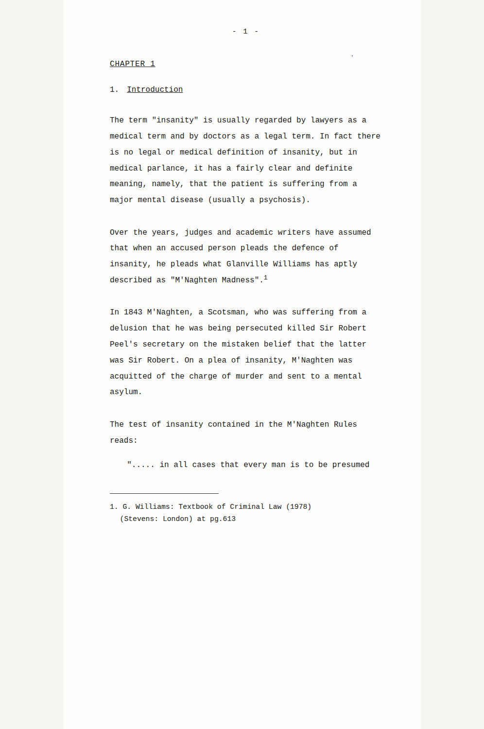- 1 -
.
CHAPTER 1
1. Introduction
The term "insanity" is usually regarded by lawyers as a medical term and by doctors as a legal term. In fact there is no legal or medical definition of insanity, but in medical parlance, it has a fairly clear and definite meaning, namely, that the patient is suffering from a major mental disease (usually a psychosis).
Over the years, judges and academic writers have assumed that when an accused person pleads the defence of insanity, he pleads what Glanville Williams has aptly described as "M'Naghten Madness".1
In 1843 M'Naghten, a Scotsman, who was suffering from a delusion that he was being persecuted killed Sir Robert Peel's secretary on the mistaken belief that the latter was Sir Robert. On a plea of insanity, M'Naghten was acquitted of the charge of murder and sent to a mental asylum.
The test of insanity contained in the M'Naghten Rules reads:
"..... in all cases that every man is to be presumed
1. G. Williams: Textbook of Criminal Law (1978) (Stevens: London) at pg.613